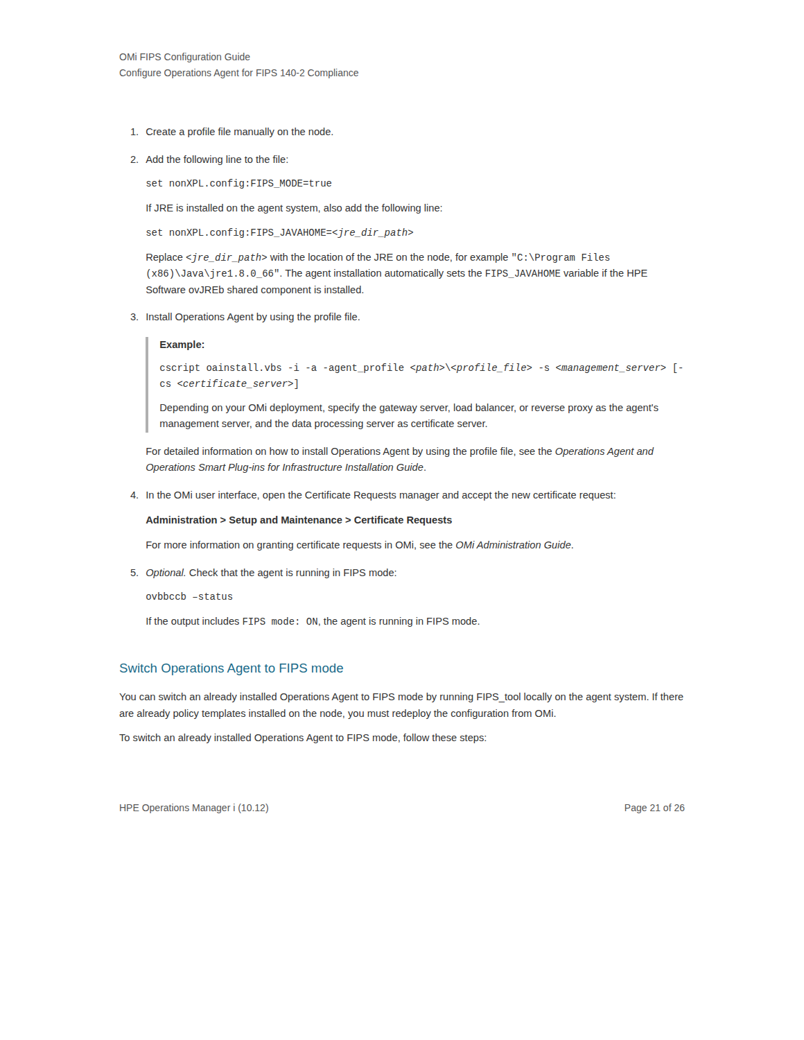OMi FIPS Configuration Guide
Configure Operations Agent for FIPS 140-2 Compliance
Create a profile file manually on the node.
Add the following line to the file:
set nonXPL.config:FIPS_MODE=true
If JRE is installed on the agent system, also add the following line:
set nonXPL.config:FIPS_JAVAHOME=<jre_dir_path>
Replace <jre_dir_path> with the location of the JRE on the node, for example "C:\Program Files (x86)\Java\jre1.8.0_66". The agent installation automatically sets the FIPS_JAVAHOME variable if the HPE Software ovJREb shared component is installed.
Install Operations Agent by using the profile file.
Example:
cscript oainstall.vbs -i -a -agent_profile <path>\<profile_file> -s <management_server> [-cs <certificate_server>]
Depending on your OMi deployment, specify the gateway server, load balancer, or reverse proxy as the agent's management server, and the data processing server as certificate server.
For detailed information on how to install Operations Agent by using the profile file, see the Operations Agent and Operations Smart Plug-ins for Infrastructure Installation Guide.
In the OMi user interface, open the Certificate Requests manager and accept the new certificate request:
Administration > Setup and Maintenance > Certificate Requests
For more information on granting certificate requests in OMi, see the OMi Administration Guide.
Optional. Check that the agent is running in FIPS mode:
ovbbccb –status
If the output includes FIPS mode: ON, the agent is running in FIPS mode.
Switch Operations Agent to FIPS mode
You can switch an already installed Operations Agent to FIPS mode by running FIPS_tool locally on the agent system. If there are already policy templates installed on the node, you must redeploy the configuration from OMi.
To switch an already installed Operations Agent to FIPS mode, follow these steps:
HPE Operations Manager i (10.12) Page 21 of 26